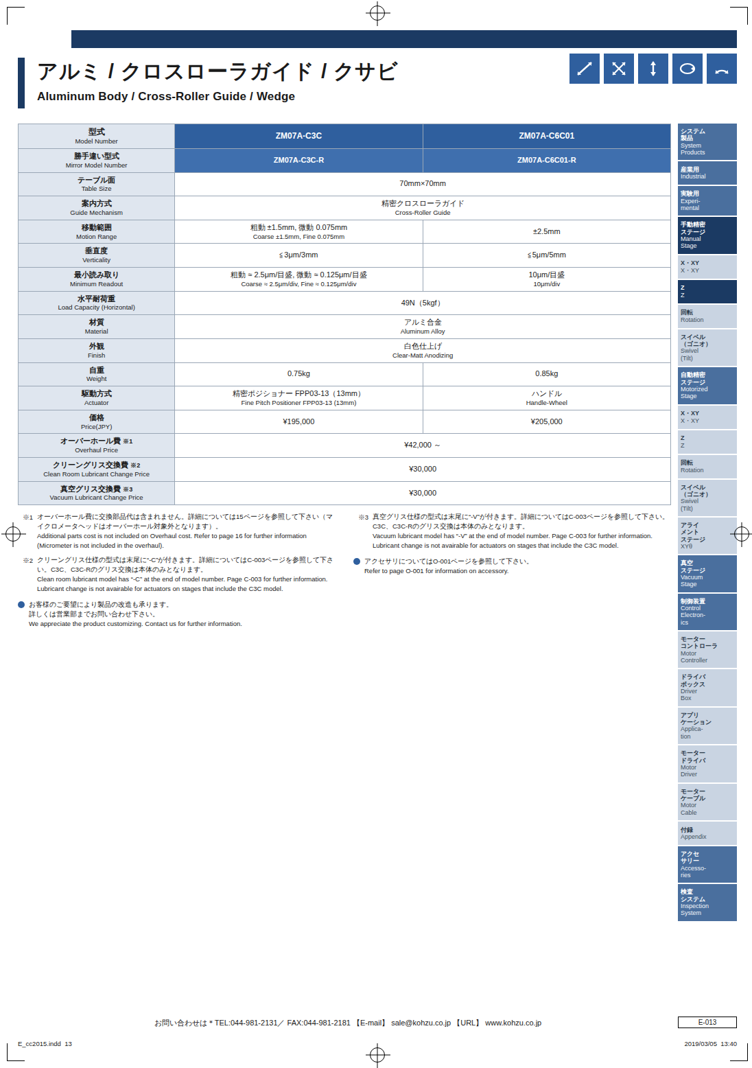アルミ / クロスローラガイド / クサビ
Aluminum Body / Cross-Roller Guide / Wedge
| 型式 Model Number | ZM07A-C3C | ZM07A-C6C01 |
| --- | --- | --- |
| 勝手違い型式 Mirror Model Number | ZM07A-C3C-R | ZM07A-C6C01-R |
| テーブル面 Table Size | 70mm×70mm |
| 案内方式 Guide Mechanism | 精密クロスローラガイド Cross-Roller Guide |
| 移動範囲 Motion Range | 粗動 ±1.5mm, 微動 0.075mm Coarse ±1.5mm, Fine 0.075mm | ±2.5mm |
| 垂直度 Verticality | ≦3μm/3mm | ≦5μm/5mm |
| 最小読み取り Minimum Readout | 粗動 ≈ 2.5μm/目盛, 微動 ≈ 0.125μm/目盛 Coarse ≈ 2.5μm/div, Fine ≈ 0.125μm/div | 10μm/目盛 10μm/div |
| 水平耐荷重 Load Capacity (Horizontal) | 49N（5kgf） |
| 材質 Material | アルミ合金 Aluminum Alloy |
| 外観 Finish | 白色仕上げ Clear-Matt Anodizing |
| 自重 Weight | 0.75kg | 0.85kg |
| 駆動方式 Actuator | 精密ポジショナー FPP03-13（13mm） Fine Pitch Positioner FPP03-13 (13mm) | ハンドル Handle-Wheel |
| 価格 Price(JPY) | ¥195,000 | ¥205,000 |
| オーバーホール費 ※1 Overhaul Price | ¥42,000 ～ |
| クリーングリス交換費 ※2 Clean Room Lubricant Change Price | ¥30,000 |
| 真空グリス交換費 ※3 Vacuum Lubricant Change Price | ¥30,000 |
※1
オーバーホール費に交換部品代は含まれません。詳細については15ページを参照して下さい（マイクロメータヘッドはオーバーホール対象外となります）。 Additional parts cost is not included on Overhaul cost. Refer to page 16 for further information (Micrometer is not included in the overhaul).
※2
クリーングリス仕様の型式は末尾に“-C”が付きます。詳細についてはC-003ページを参照して下さい。C3C、C3C-Rのグリス交換は本体のみとなります。 Clean room lubricant model has “-C” at the end of model number. Page C-003 for further information. Lubricant change is not avairable for actuators on stages that include the C3C model.
お客様のご要望により製品の改造も承ります。
詳しくは営業部までお問い合わせ下さい。 We appreciate the product customizing. Contact us for further information.
※3
真空グリス仕様の型式は末尾に“-V”が付きます。詳細についてはC-003ページを参照して下さい。C3C、C3C-Rのグリス交換は本体のみとなります。 Vacuum lubricant model has “-V” at the end of model number. Page C-003 for further information. Lubricant change is not avairable for actuators on stages that include the C3C model.
アクセサリについてはO-001ページを参照して下さい。 Refer to page O-001 for information on accessory.
システム
製品 System
Products
産業用 Industrial
実験用 Experi-
mental
手動精密
ステージ Manual
Stage
X・XY X・XY
ZZ
回転 Rotation
スイベル
（ゴニオ）Swivel
(Tilt)
自動精密
ステージ Motorized
Stage
X・XY X・XY
ZZ
回転 Rotation
スイベル
（ゴニオ）Swivel
(Tilt)
アライ
メント
ステージ XYθ
真空
ステージ Vacuum
Stage
制御装置 Control
Electron-
ics
モーター
コントローラ Motor
Controller
ドライバ
ボックス Driver
Box
アプリ
ケーション Applica-
tion
モーター
ドライバ Motor
Driver
モーター
ケーブル Motor
Cable
付録 Appendix
アクセ
サリー Accesso-
ries
検査
システム Inspection
System
お問い合わせは＊TEL:044-981-2131／ FAX:044-981-2181 【E-mail】 sale@kohzu.co.jp 【URL】 www.kohzu.co.jp
E-013
E_cc2015.indd 13 2019/03/05 13:40